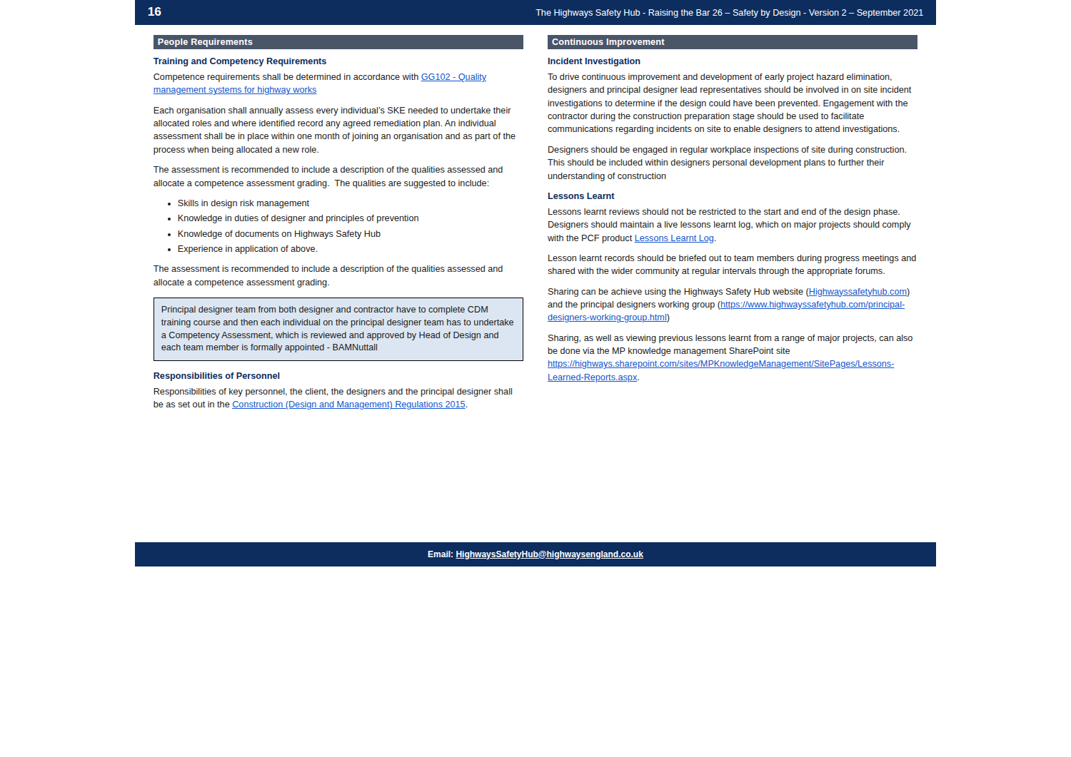16
The Highways Safety Hub - Raising the Bar 26 – Safety by Design - Version 2 – September 2021
People Requirements
Training and Competency Requirements
Competence requirements shall be determined in accordance with GG102 - Quality management systems for highway works
Each organisation shall annually assess every individual’s SKE needed to undertake their allocated roles and where identified record any agreed remediation plan. An individual assessment shall be in place within one month of joining an organisation and as part of the process when being allocated a new role.
The assessment is recommended to include a description of the qualities assessed and allocate a competence assessment grading. The qualities are suggested to include:
Skills in design risk management
Knowledge in duties of designer and principles of prevention
Knowledge of documents on Highways Safety Hub
Experience in application of above.
The assessment is recommended to include a description of the qualities assessed and allocate a competence assessment grading.
Principal designer team from both designer and contractor have to complete CDM training course and then each individual on the principal designer team has to undertake a Competency Assessment, which is reviewed and approved by Head of Design and each team member is formally appointed - BAMNuttall
Responsibilities of Personnel
Responsibilities of key personnel, the client, the designers and the principal designer shall be as set out in the Construction (Design and Management) Regulations 2015.
Continuous Improvement
Incident Investigation
To drive continuous improvement and development of early project hazard elimination, designers and principal designer lead representatives should be involved in on site incident investigations to determine if the design could have been prevented. Engagement with the contractor during the construction preparation stage should be used to facilitate communications regarding incidents on site to enable designers to attend investigations.
Designers should be engaged in regular workplace inspections of site during construction. This should be included within designers personal development plans to further their understanding of construction
Lessons Learnt
Lessons learnt reviews should not be restricted to the start and end of the design phase. Designers should maintain a live lessons learnt log, which on major projects should comply with the PCF product Lessons Learnt Log.
Lesson learnt records should be briefed out to team members during progress meetings and shared with the wider community at regular intervals through the appropriate forums.
Sharing can be achieve using the Highways Safety Hub website (Highwayssafetyhub.com) and the principal designers working group (https://www.highwayssafetyhub.com/principal-designers-working-group.html)
Sharing, as well as viewing previous lessons learnt from a range of major projects, can also be done via the MP knowledge management SharePoint site https://highways.sharepoint.com/sites/MPKnowledgeManagement/SitePages/Lessons-Learned-Reports.aspx.
Email: HighwaysSafetyHub@highwaysengland.co.uk